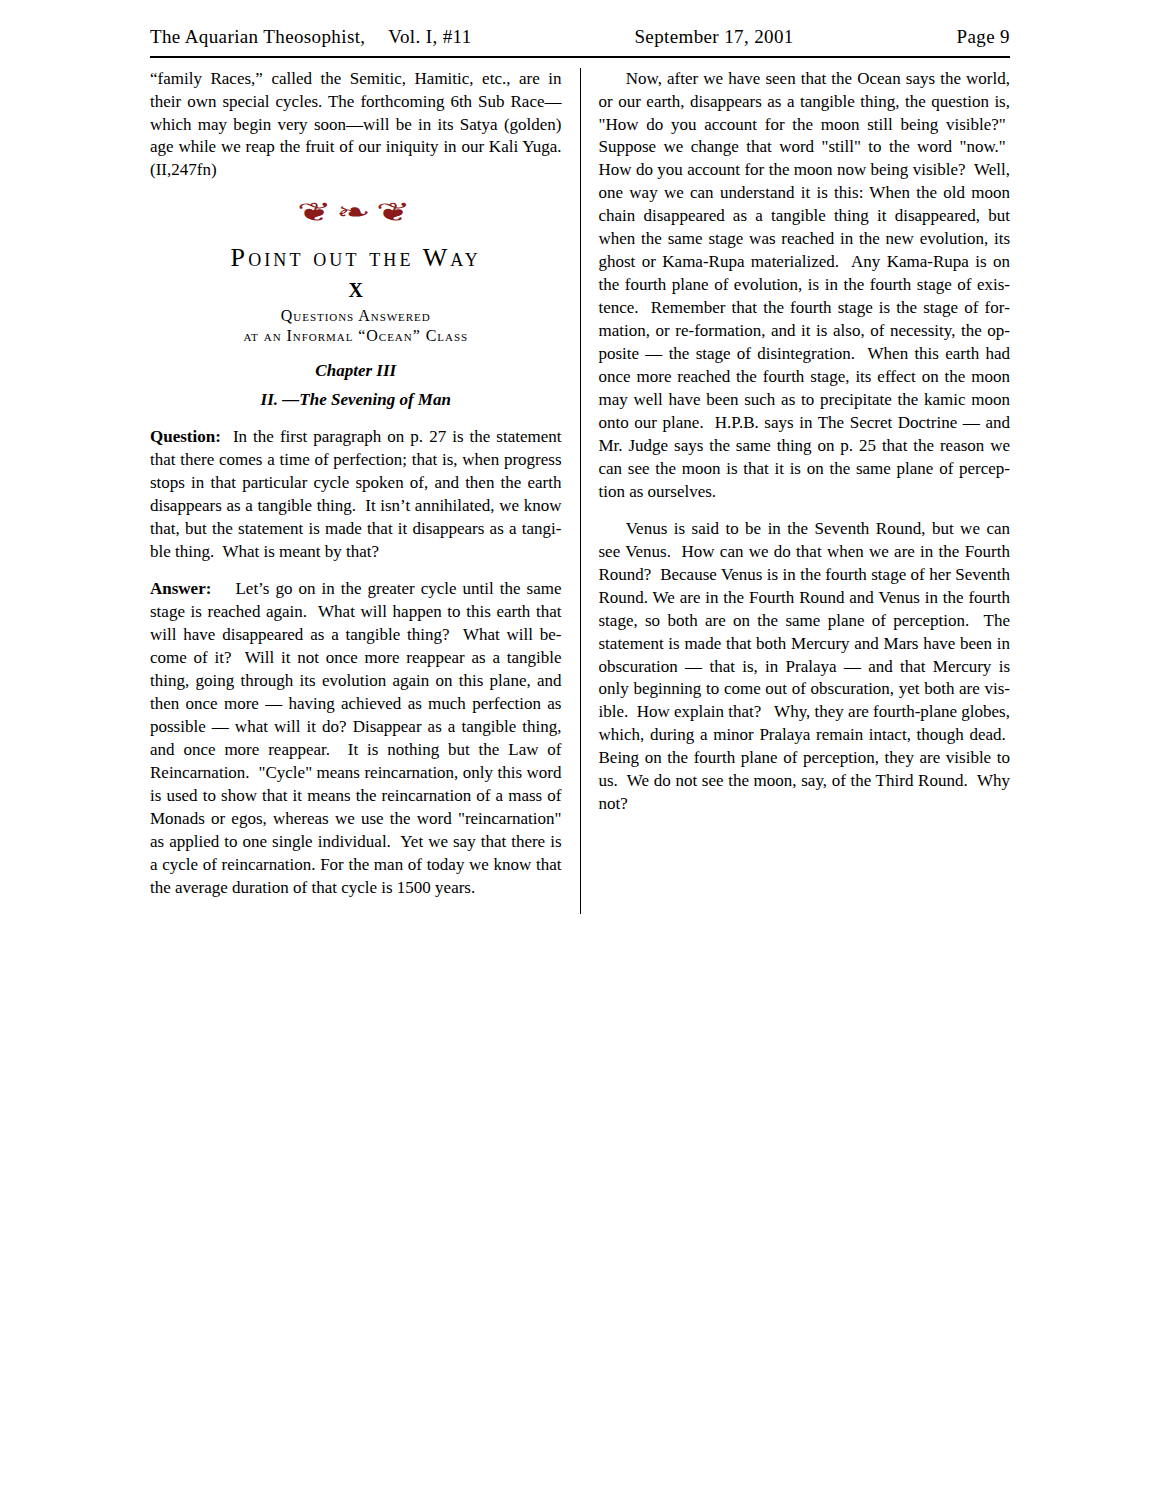The Aquarian Theosophist,Vol. I, #11 September 17, 2001 Page 9
“family Races,” called the Semitic, Hamitic, etc., are in their own special cycles. The forthcoming 6th Sub Race—which may begin very soon—will be in its Satya (golden) age while we reap the fruit of our iniquity in our Kali Yuga. (II,247fn)
❦❧❦
Point out the Way
X
Questions Answered
at an Informal “Ocean” Class
Chapter III
II. —The Sevening of Man
Question: In the first paragraph on p. 27 is the statement that there comes a time of perfection; that is, when progress stops in that particular cycle spoken of, and then the earth disappears as a tangible thing. It isn’t annihilated, we know that, but the statement is made that it disappears as a tangible thing. What is meant by that?
Answer: Let’s go on in the greater cycle until the same stage is reached again. What will happen to this earth that will have disappeared as a tangible thing? What will become of it? Will it not once more reappear as a tangible thing, going through its evolution again on this plane, and then once more — having achieved as much perfection as possible — what will it do? Disappear as a tangible thing, and once more reappear. It is nothing but the Law of Reincarnation. "Cycle" means reincarnation, only this word is used to show that it means the reincarnation of a mass of Monads or egos, whereas we use the word "reincarnation" as applied to one single individual. Yet we say that there is a cycle of reincarnation. For the man of today we know that the average duration of that cycle is 1500 years.
Now, after we have seen that the Ocean says the world, or our earth, disappears as a tangible thing, the question is, "How do you account for the moon still being visible?" Suppose we change that word "still" to the word "now." How do you account for the moon now being visible? Well, one way we can understand it is this: When the old moon chain disappeared as a tangible thing it disappeared, but when the same stage was reached in the new evolution, its ghost or Kama-Rupa materialized. Any Kama-Rupa is on the fourth plane of evolution, is in the fourth stage of existence. Remember that the fourth stage is the stage of formation, or re-formation, and it is also, of necessity, the opposite — the stage of disintegration. When this earth had once more reached the fourth stage, its effect on the moon may well have been such as to precipitate the kamic moon onto our plane. H.P.B. says in The Secret Doctrine — and Mr. Judge says the same thing on p. 25 that the reason we can see the moon is that it is on the same plane of perception as ourselves.
Venus is said to be in the Seventh Round, but we can see Venus. How can we do that when we are in the Fourth Round? Because Venus is in the fourth stage of her Seventh Round. We are in the Fourth Round and Venus in the fourth stage, so both are on the same plane of perception. The statement is made that both Mercury and Mars have been in obscuration — that is, in Pralaya — and that Mercury is only beginning to come out of obscuration, yet both are visible. How explain that? Why, they are fourth-plane globes, which, during a minor Pralaya remain intact, though dead. Being on the fourth plane of perception, they are visible to us. We do not see the moon, say, of the Third Round. Why not?